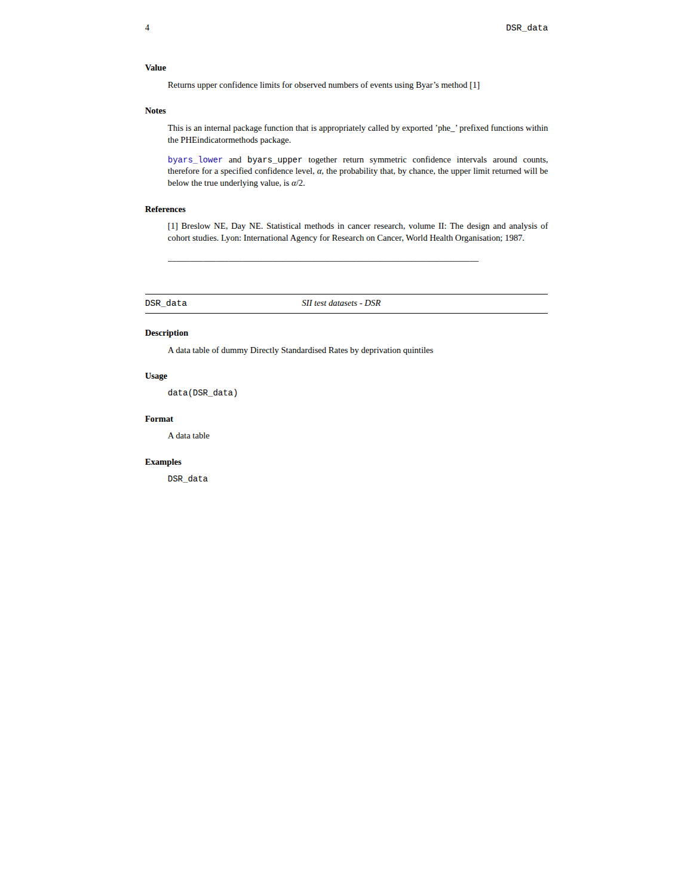4 DSR_data
Value
Returns upper confidence limits for observed numbers of events using Byar’s method [1]
Notes
This is an internal package function that is appropriately called by exported ’phe_’ prefixed functions within the PHEindicatormethods package.
byars_lower and byars_upper together return symmetric confidence intervals around counts, therefore for a specified confidence level, α, the probability that, by chance, the upper limit returned will be below the true underlying value, is α/2.
References
[1] Breslow NE, Day NE. Statistical methods in cancer research, volume II: The design and analysis of cohort studies. Lyon: International Agency for Research on Cancer, World Health Organisation; 1987.
_______________________________________________________________________
DSR_data SII test datasets - DSR
Description
A data table of dummy Directly Standardised Rates by deprivation quintiles
Usage
data(DSR_data)
Format
A data table
Examples
DSR_data